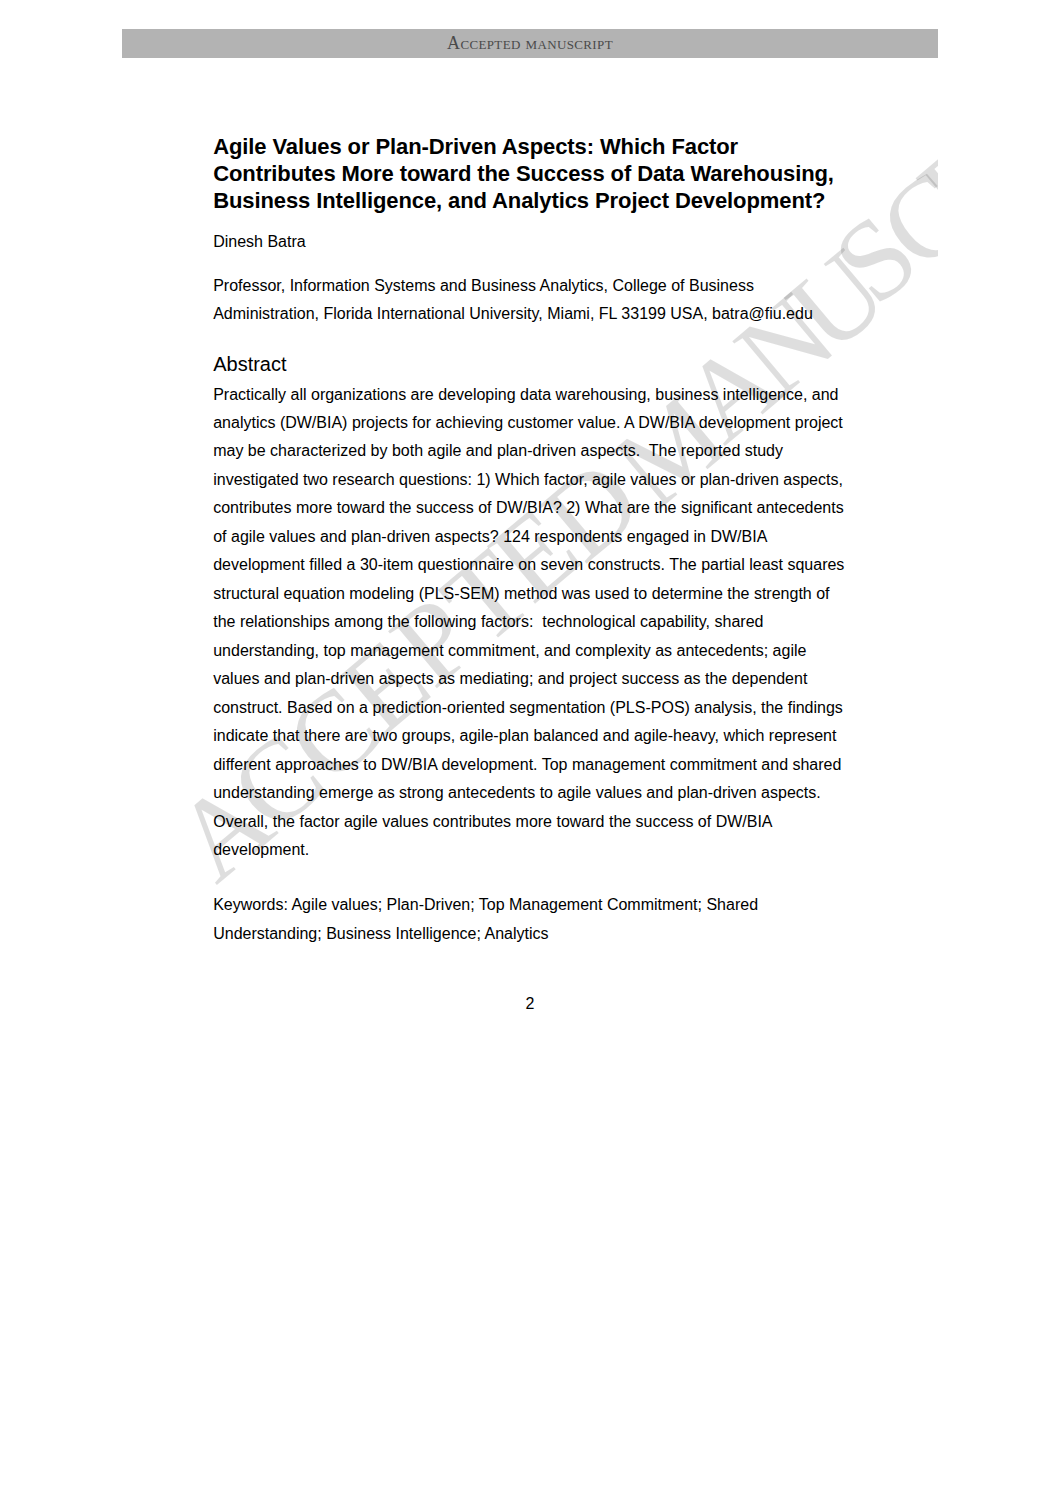Accepted manuscript
A
C
C
E
P
T
E
D
M
A
N
U
S
C
R
I
P
Agile Values or Plan-Driven Aspects: Which Factor Contributes More toward the Success of Data Warehousing, Business Intelligence, and Analytics Project Development?
Dinesh Batra
Professor, Information Systems and Business Analytics, College of Business Administration, Florida International University, Miami, FL 33199 USA, batra@fiu.edu
Abstract
Practically all organizations are developing data warehousing, business intelligence, and analytics (DW/BIA) projects for achieving customer value. A DW/BIA development project may be characterized by both agile and plan-driven aspects. The reported study investigated two research questions: 1) Which factor, agile values or plan-driven aspects, contributes more toward the success of DW/BIA? 2) What are the significant antecedents of agile values and plan-driven aspects? 124 respondents engaged in DW/BIA development filled a 30-item questionnaire on seven constructs. The partial least squares structural equation modeling (PLS-SEM) method was used to determine the strength of the relationships among the following factors: technological capability, shared understanding, top management commitment, and complexity as antecedents; agile values and plan-driven aspects as mediating; and project success as the dependent construct. Based on a prediction-oriented segmentation (PLS-POS) analysis, the findings indicate that there are two groups, agile-plan balanced and agile-heavy, which represent different approaches to DW/BIA development. Top management commitment and shared understanding emerge as strong antecedents to agile values and plan-driven aspects. Overall, the factor agile values contributes more toward the success of DW/BIA development.
Keywords: Agile values; Plan-Driven; Top Management Commitment; Shared Understanding; Business Intelligence; Analytics
2